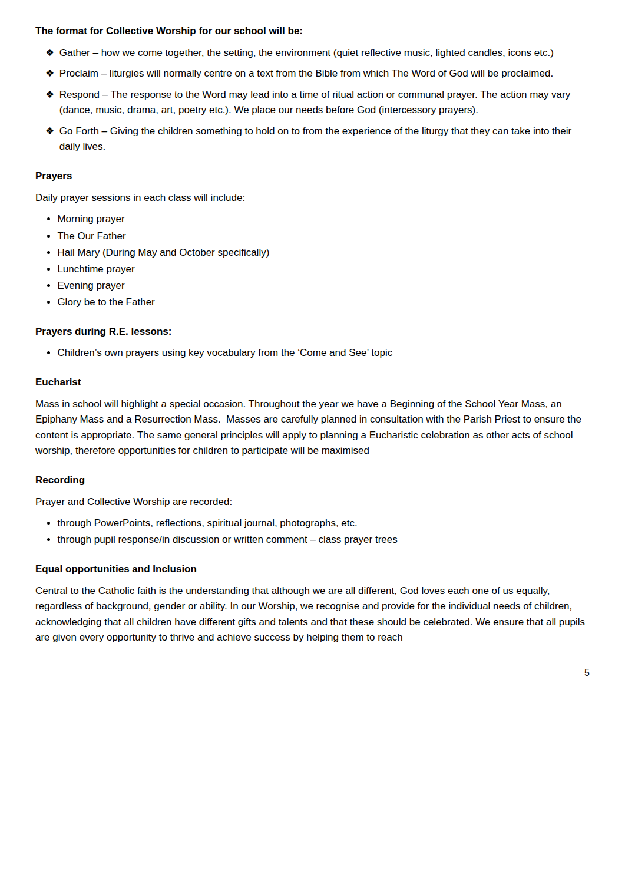The format for Collective Worship for our school will be:
Gather – how we come together, the setting, the environment (quiet reflective music, lighted candles, icons etc.)
Proclaim – liturgies will normally centre on a text from the Bible from which The Word of God will be proclaimed.
Respond – The response to the Word may lead into a time of ritual action or communal prayer. The action may vary (dance, music, drama, art, poetry etc.). We place our needs before God (intercessory prayers).
Go Forth – Giving the children something to hold on to from the experience of the liturgy that they can take into their daily lives.
Prayers
Daily prayer sessions in each class will include:
Morning prayer
The Our Father
Hail Mary (During May and October specifically)
Lunchtime prayer
Evening prayer
Glory be to the Father
Prayers during R.E. lessons:
Children’s own prayers using key vocabulary from the ‘Come and See’ topic
Eucharist
Mass in school will highlight a special occasion. Throughout the year we have a Beginning of the School Year Mass, an Epiphany Mass and a Resurrection Mass. Masses are carefully planned in consultation with the Parish Priest to ensure the content is appropriate. The same general principles will apply to planning a Eucharistic celebration as other acts of school worship, therefore opportunities for children to participate will be maximised
Recording
Prayer and Collective Worship are recorded:
through PowerPoints, reflections, spiritual journal, photographs, etc.
through pupil response/in discussion or written comment – class prayer trees
Equal opportunities and Inclusion
Central to the Catholic faith is the understanding that although we are all different, God loves each one of us equally, regardless of background, gender or ability. In our Worship, we recognise and provide for the individual needs of children, acknowledging that all children have different gifts and talents and that these should be celebrated. We ensure that all pupils are given every opportunity to thrive and achieve success by helping them to reach
5